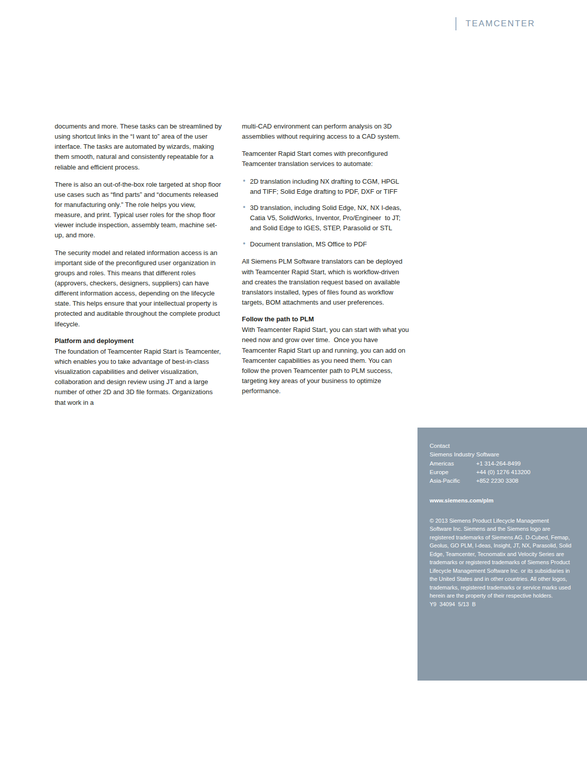Teamcenter
documents and more. These tasks can be streamlined by using shortcut links in the “I want to” area of the user interface. The tasks are automated by wizards, making them smooth, natural and consistently repeatable for a reliable and efficient process.
There is also an out-of-the-box role targeted at shop floor use cases such as “find parts” and “documents released for manufacturing only.” The role helps you view, measure, and print. Typical user roles for the shop floor viewer include inspection, assembly team, machine set-up, and more.
The security model and related information access is an important side of the preconfigured user organization in groups and roles. This means that different roles (approvers, checkers, designers, suppliers) can have different information access, depending on the lifecycle state. This helps ensure that your intellectual property is protected and auditable throughout the complete product lifecycle.
Platform and deployment
The foundation of Teamcenter Rapid Start is Teamcenter, which enables you to take advantage of best-in-class visualization capabilities and deliver visualization, collaboration and design review using JT and a large number of other 2D and 3D file formats. Organizations that work in a
multi-CAD environment can perform analysis on 3D assemblies without requiring access to a CAD system.
Teamcenter Rapid Start comes with preconfigured Teamcenter translation services to automate:
2D translation including NX drafting to CGM, HPGL and TIFF; Solid Edge drafting to PDF, DXF or TIFF
3D translation, including Solid Edge, NX, NX I-deas, Catia V5, SolidWorks, Inventor, Pro/Engineer to JT; and Solid Edge to IGES, STEP, Parasolid or STL
Document translation, MS Office to PDF
All Siemens PLM Software translators can be deployed with Teamcenter Rapid Start, which is workflow-driven and creates the translation request based on available translators installed, types of files found as workflow targets, BOM attachments and user preferences.
Follow the path to PLM
With Teamcenter Rapid Start, you can start with what you need now and grow over time. Once you have Teamcenter Rapid Start up and running, you can add on Teamcenter capabilities as you need them. You can follow the proven Teamcenter path to PLM success, targeting key areas of your business to optimize performance.
Contact Siemens Industry Software Americas+1 314-264-8499 Europe+44 (0) 1276 413200 Asia-Pacific+852 2230 3308
www.siemens.com/plm
© 2013 Siemens Product Lifecycle Management Software Inc. Siemens and the Siemens logo are registered trademarks of Siemens AG. D-Cubed, Femap, Geolus, GO PLM, I-deas, Insight, JT, NX, Parasolid, Solid Edge, Teamcenter, Tecnomatix and Velocity Series are trademarks or registered trademarks of Siemens Product Lifecycle Management Software Inc. or its subsidiaries in the United States and in other countries. All other logos, trademarks, registered trademarks or service marks used herein are the property of their respective holders.
Y9 34094 5/13 B